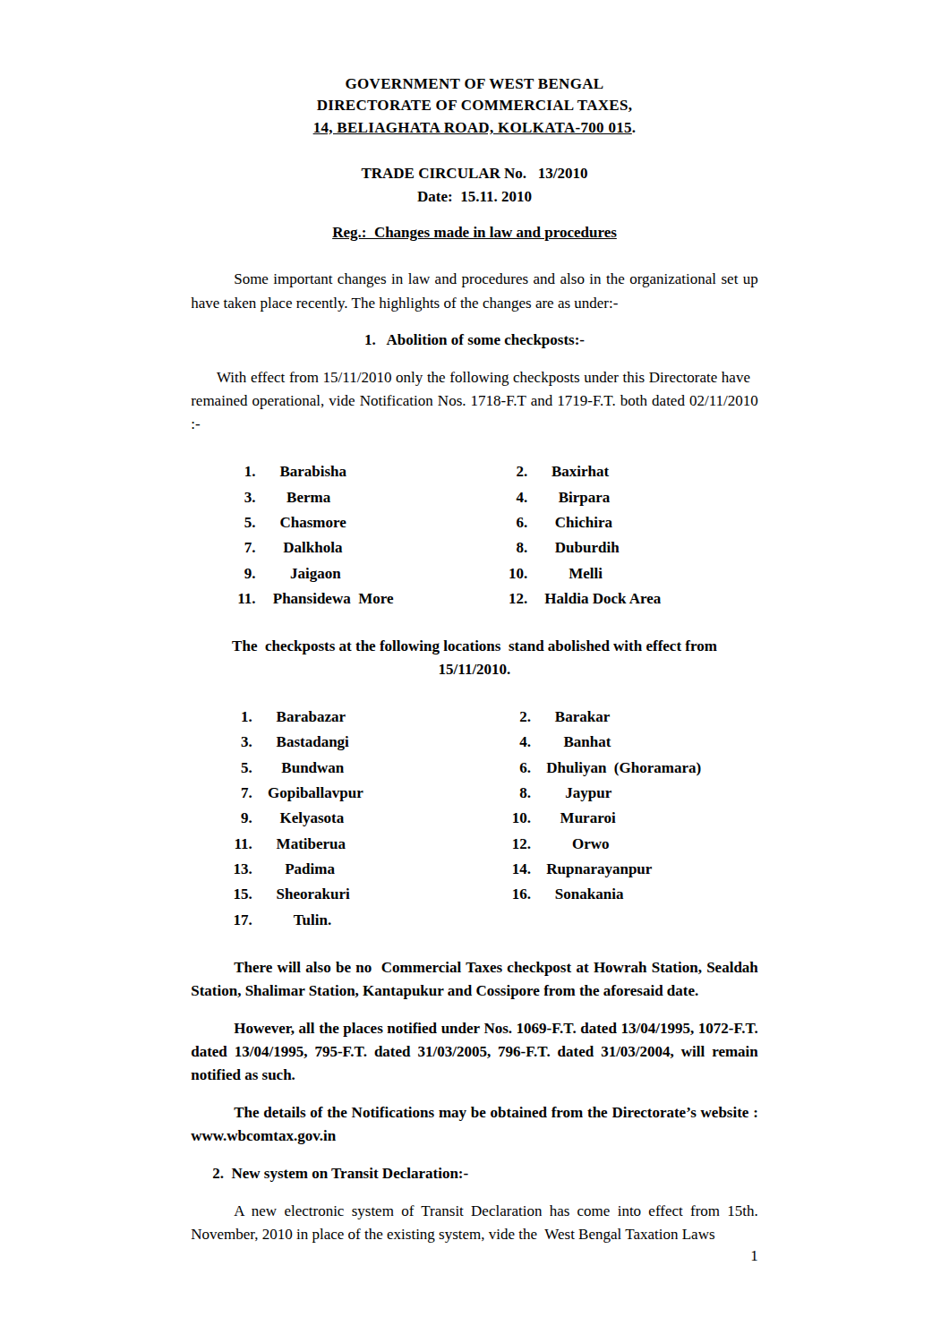GOVERNMENT OF WEST BENGAL
DIRECTORATE OF COMMERCIAL TAXES,
14, BELIAGHATA ROAD, KOLKATA-700 015.
TRADE CIRCULAR No. 13/2010
Date: 15.11. 2010
Reg.: Changes made in law and procedures
Some important changes in law and procedures and also in the organizational set up have taken place recently. The highlights of the changes are as under:-
1. Abolition of some checkposts:-
With effect from 15/11/2010 only the following checkposts under this Directorate have remained operational, vide Notification Nos. 1718-F.T and 1719-F.T. both dated 02/11/2010 :-
| 1. | Barabisha | 2. | Baxirhat |
| 3. | Berma | 4. | Birpara |
| 5. | Chasmore | 6. | Chichira |
| 7. | Dalkhola | 8. | Duburdih |
| 9. | Jaigaon | 10. | Melli |
| 11. | Phansidewa More | 12. | Haldia Dock Area |
The checkposts at the following locations stand abolished with effect from 15/11/2010.
| 1. | Barabazar | 2. | Barakar |
| 3. | Bastadangi | 4. | Banhat |
| 5. | Bundwan | 6. | Dhuliyan (Ghoramara) |
| 7. | Gopiballavpur | 8. | Jaypur |
| 9. | Kelyasota | 10. | Muraroi |
| 11. | Matiberua | 12. | Orwo |
| 13. | Padima | 14. | Rupnarayanpur |
| 15. | Sheorakuri | 16. | Sonakania |
| 17. | Tulin. | | |
There will also be no Commercial Taxes checkpost at Howrah Station, Sealdah Station, Shalimar Station, Kantapukur and Cossipore from the aforesaid date.
However, all the places notified under Nos. 1069-F.T. dated 13/04/1995, 1072-F.T. dated 13/04/1995, 795-F.T. dated 31/03/2005, 796-F.T. dated 31/03/2004, will remain notified as such.
The details of the Notifications may be obtained from the Directorate’s website : www.wbcomtax.gov.in
2. New system on Transit Declaration:-
A new electronic system of Transit Declaration has come into effect from 15th. November, 2010 in place of the existing system, vide the West Bengal Taxation Laws
1